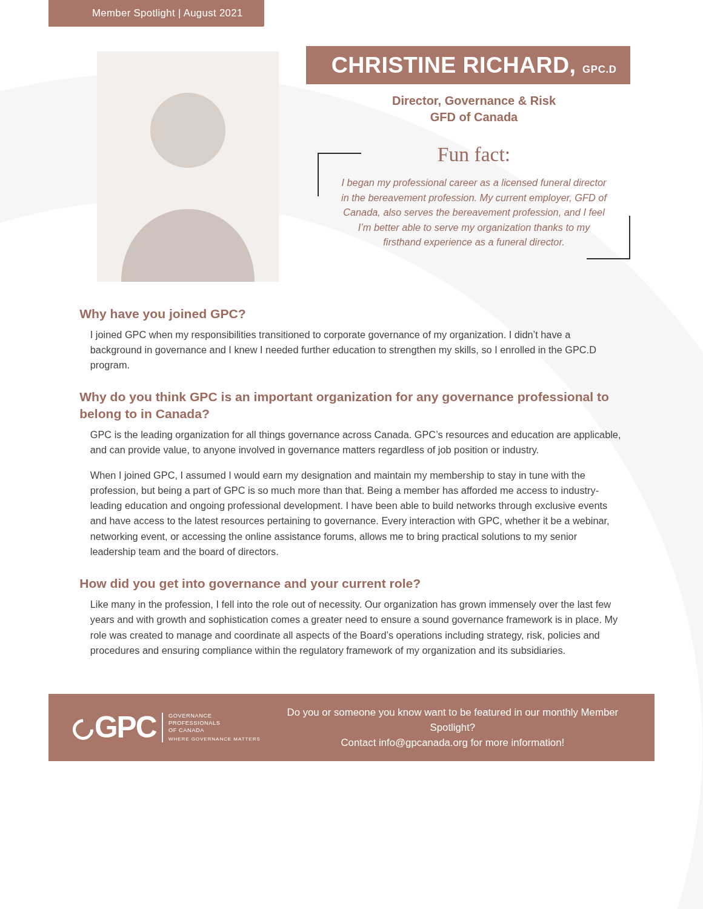Member Spotlight | August 2021
CHRISTINE RICHARD, GPC.D
Director, Governance & Risk
GFD of Canada
Fun fact:
I began my professional career as a licensed funeral director in the bereavement profession. My current employer, GFD of Canada, also serves the bereavement profession, and I feel I’m better able to serve my organization thanks to my firsthand experience as a funeral director.
Why have you joined GPC?
I joined GPC when my responsibilities transitioned to corporate governance of my organization. I didn’t have a background in governance and I knew I needed further education to strengthen my skills, so I enrolled in the GPC.D program.
Why do you think GPC is an important organization for any governance professional to belong to in Canada?
GPC is the leading organization for all things governance across Canada. GPC’s resources and education are applicable, and can provide value, to anyone involved in governance matters regardless of job position or industry.
When I joined GPC, I assumed I would earn my designation and maintain my membership to stay in tune with the profession, but being a part of GPC is so much more than that. Being a member has afforded me access to industry-leading education and ongoing professional development. I have been able to build networks through exclusive events and have access to the latest resources pertaining to governance. Every interaction with GPC, whether it be a webinar, networking event, or accessing the online assistance forums, allows me to bring practical solutions to my senior leadership team and the board of directors.
How did you get into governance and your current role?
Like many in the profession, I fell into the role out of necessity. Our organization has grown immensely over the last few years and with growth and sophistication comes a greater need to ensure a sound governance framework is in place. My role was created to manage and coordinate all aspects of the Board’s operations including strategy, risk, policies and procedures and ensuring compliance within the regulatory framework of my organization and its subsidiaries.
GPC Governance
Professionals
of Canada Where Governance Matters
Do you or someone you know want to be featured in our monthly Member Spotlight?
Contact info@gpcanada.org for more information!